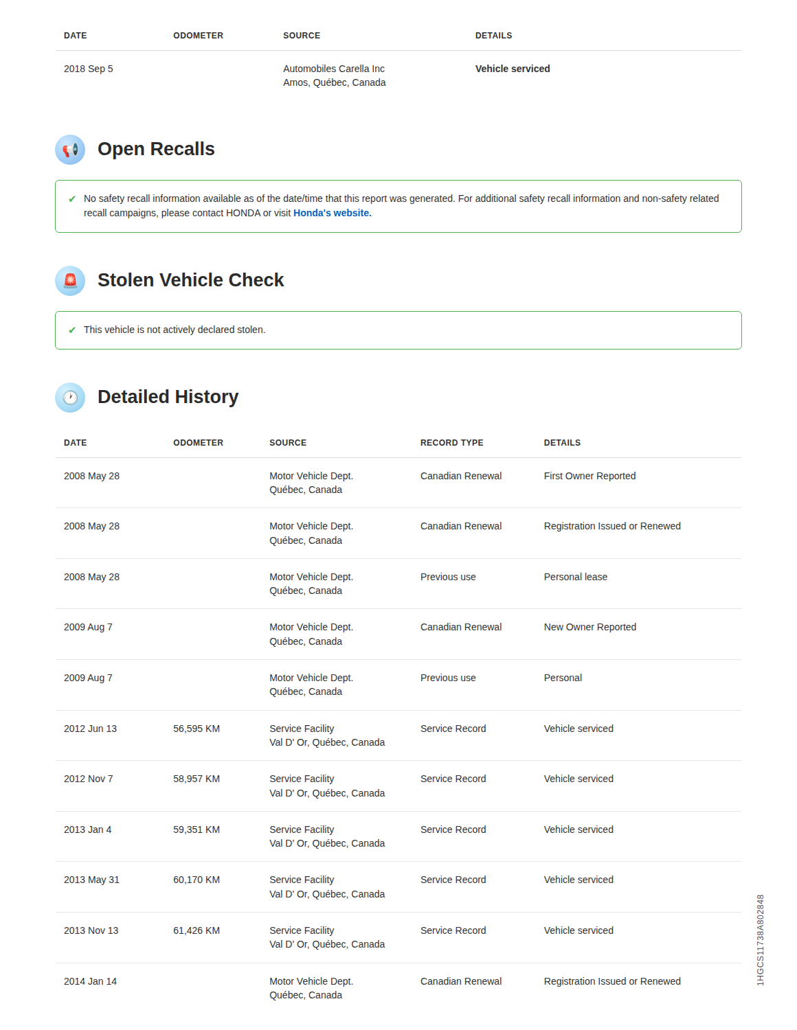| Date | Odometer | Source | Details |
| --- | --- | --- | --- |
| 2018 Sep 5 | | Automobiles Carella Inc Amos, Québec, Canada | Vehicle serviced |
📢
Open Recalls
✔ No safety recall information available as of the date/time that this report was generated. For additional safety recall information and non-safety related recall campaigns, please contact HONDA or visit Honda's website.
🚨
Stolen Vehicle Check
✔ This vehicle is not actively declared stolen.
🕐
Detailed History
| Date | Odometer | Source | Record Type | Details |
| --- | --- | --- | --- | --- |
| 2008 May 28 | | Motor Vehicle Dept. Québec, Canada | Canadian Renewal | First Owner Reported |
| 2008 May 28 | | Motor Vehicle Dept. Québec, Canada | Canadian Renewal | Registration Issued or Renewed |
| 2008 May 28 | | Motor Vehicle Dept. Québec, Canada | Previous use | Personal lease |
| 2009 Aug 7 | | Motor Vehicle Dept. Québec, Canada | Canadian Renewal | New Owner Reported |
| 2009 Aug 7 | | Motor Vehicle Dept. Québec, Canada | Previous use | Personal |
| 2012 Jun 13 | 56,595 KM | Service Facility Val D' Or, Québec, Canada | Service Record | Vehicle serviced |
| 2012 Nov 7 | 58,957 KM | Service Facility Val D' Or, Québec, Canada | Service Record | Vehicle serviced |
| 2013 Jan 4 | 59,351 KM | Service Facility Val D' Or, Québec, Canada | Service Record | Vehicle serviced |
| 2013 May 31 | 60,170 KM | Service Facility Val D' Or, Québec, Canada | Service Record | Vehicle serviced |
| 2013 Nov 13 | 61,426 KM | Service Facility Val D' Or, Québec, Canada | Service Record | Vehicle serviced |
| 2014 Jan 14 | | Motor Vehicle Dept. Québec, Canada | Canadian Renewal | Registration Issued or Renewed |
1HGCS11738A802848